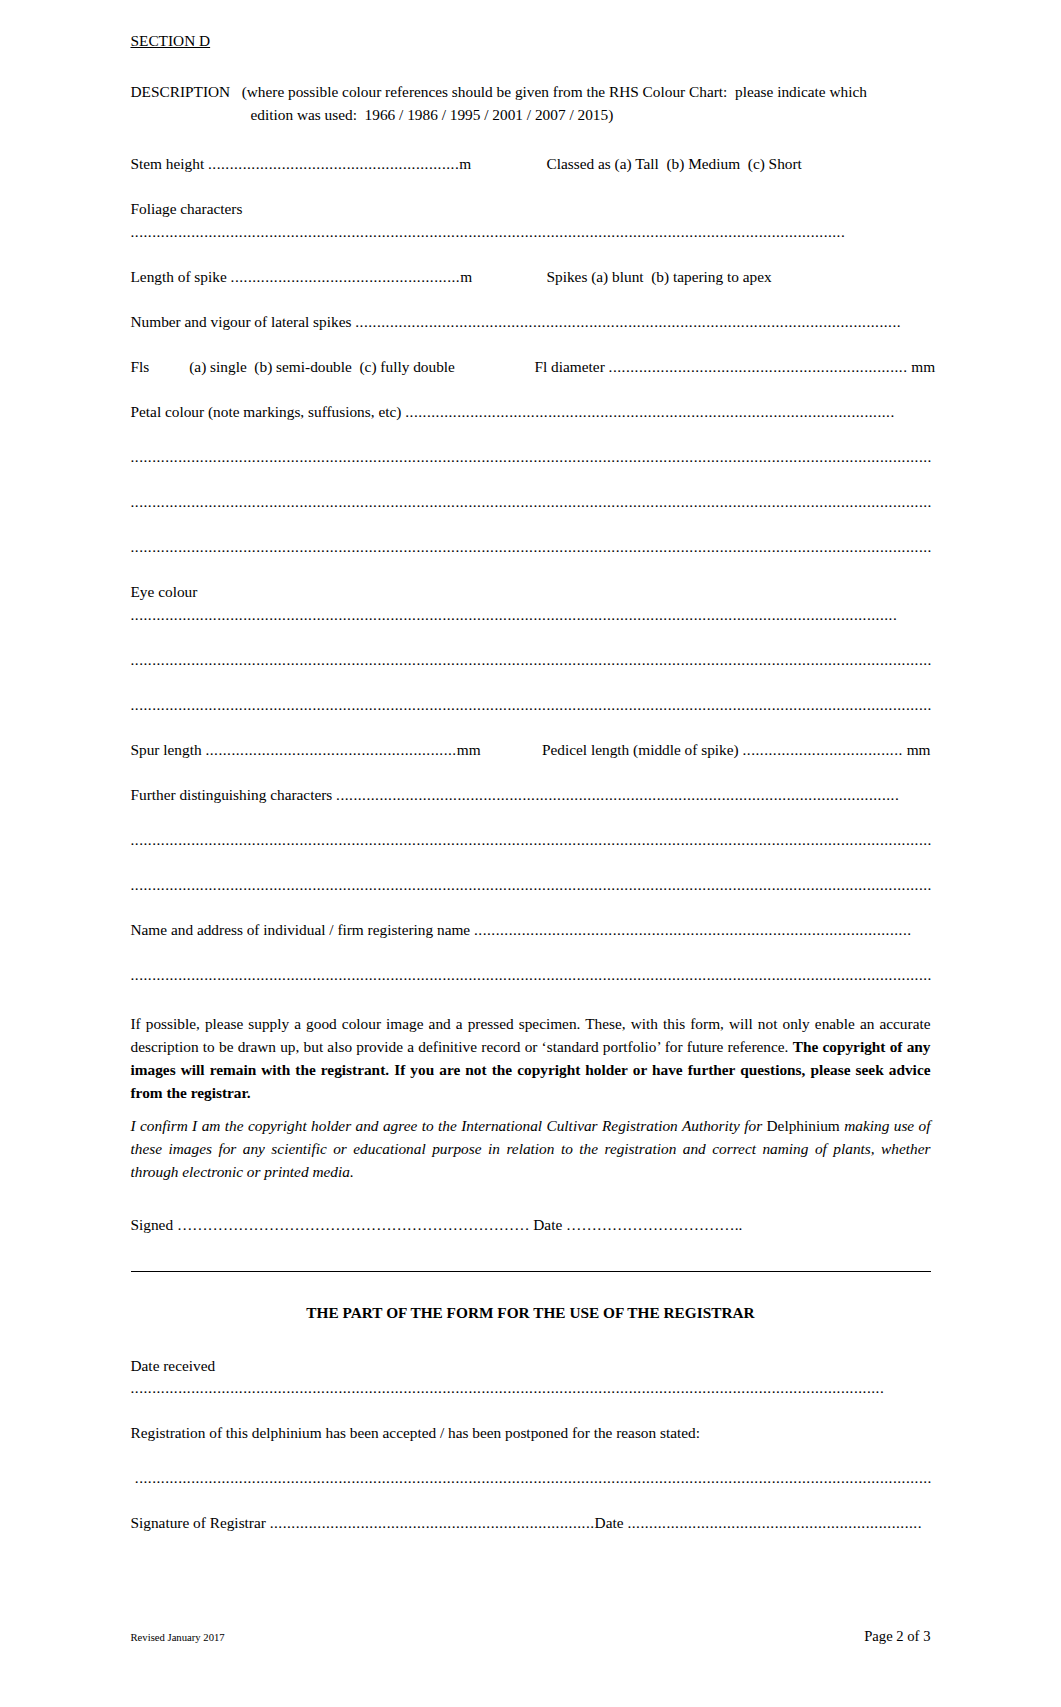SECTION D
DESCRIPTION (where possible colour references should be given from the RHS Colour Chart: please indicate which
edition was used: 1966 / 1986 / 1995 / 2001 / 2007 / 2015)
Stem height .......................................................... m
Classed as (a) Tall (b) Medium (c) Short
Foliage characters .....................................................................................................................................................................
Length of spike ..................................................... m
Spikes (a) blunt (b) tapering to apex
Number and vigour of lateral spikes ..............................................................................................................................
Fls (a) single (b) semi-double (c) fully double
Fl diameter ..................................................................... mm
Petal colour (note markings, suffusions, etc) .................................................................................................................
.........................................................................................................................................................................................................
.........................................................................................................................................................................................................
.........................................................................................................................................................................................................
Eye colour .................................................................................................................................................................................
.........................................................................................................................................................................................................
.........................................................................................................................................................................................................
Spur length .......................................................... mm
Pedicel length (middle of spike) ..................................... mm
Further distinguishing characters ..................................................................................................................................
.........................................................................................................................................................................................................
.........................................................................................................................................................................................................
Name and address of individual / firm registering name .....................................................................................................
.........................................................................................................................................................................................................
If possible, please supply a good colour image and a pressed specimen. These, with this form, will not only enable an accurate description to be drawn up, but also provide a definitive record or ‘standard portfolio’ for future reference. The copyright of any images will remain with the registrant. If you are not the copyright holder or have further questions, please seek advice from the registrar.
I confirm I am the copyright holder and agree to the International Cultivar Registration Authority for Delphinium making use of these images for any scientific or educational purpose in relation to the registration and correct naming of plants, whether through electronic or printed media.
Signed …………………………………………………………… Date ……………………………..
THE PART OF THE FORM FOR THE USE OF THE REGISTRAR
Date received ..............................................................................................................................................................................
Registration of this delphinium has been accepted / has been postponed for the reason stated:
.......................................................................................................................................................................................................
Signature of Registrar ........................................................................... Date ....................................................................
Revised January 2017 Page 2 of 3